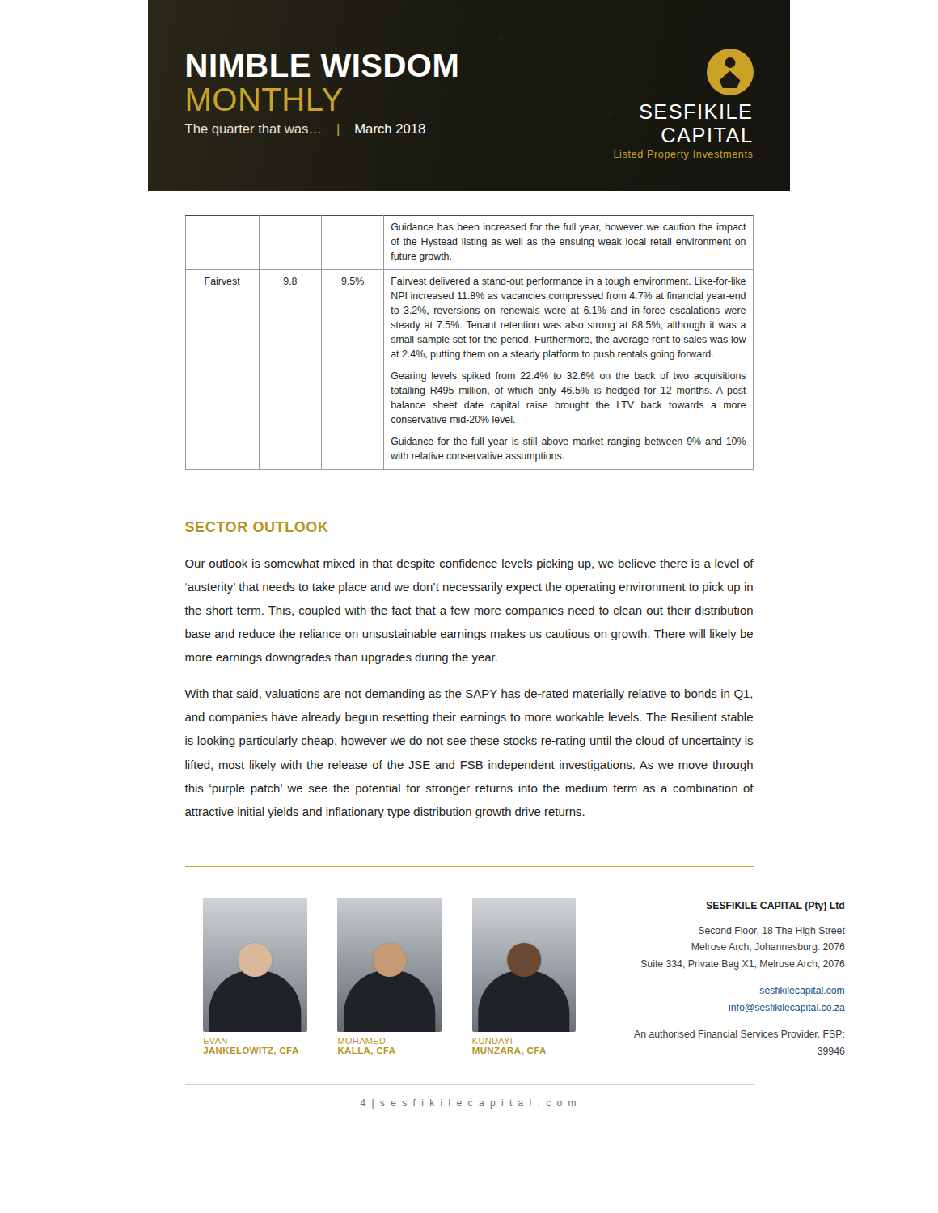NIMBLE WISDOM MONTHLY
The quarter that was… | March 2018
SESFIKILE CAPITAL
Listed Property Investments
| | | | Guidance has been increased for the full year, however we caution the impact of the Hystead listing as well as the ensuing weak local retail environment on future growth. |
| Fairvest | 9.8 | 9.5% | Fairvest delivered a stand-out performance in a tough environment. Like-for-like NPI increased 11.8% as vacancies compressed from 4.7% at financial year-end to 3.2%, reversions on renewals were at 6.1% and in-force escalations were steady at 7.5%. Tenant retention was also strong at 88.5%, although it was a small sample set for the period. Furthermore, the average rent to sales was low at 2.4%, putting them on a steady platform to push rentals going forward. Gearing levels spiked from 22.4% to 32.6% on the back of two acquisitions totalling R495 million, of which only 46.5% is hedged for 12 months. A post balance sheet date capital raise brought the LTV back towards a more conservative mid-20% level. Guidance for the full year is still above market ranging between 9% and 10% with relative conservative assumptions. |
SECTOR OUTLOOK
Our outlook is somewhat mixed in that despite confidence levels picking up, we believe there is a level of ‘austerity’ that needs to take place and we don’t necessarily expect the operating environment to pick up in the short term. This, coupled with the fact that a few more companies need to clean out their distribution base and reduce the reliance on unsustainable earnings makes us cautious on growth. There will likely be more earnings downgrades than upgrades during the year.
With that said, valuations are not demanding as the SAPY has de-rated materially relative to bonds in Q1, and companies have already begun resetting their earnings to more workable levels. The Resilient stable is looking particularly cheap, however we do not see these stocks re-rating until the cloud of uncertainty is lifted, most likely with the release of the JSE and FSB independent investigations. As we move through this ‘purple patch’ we see the potential for stronger returns into the medium term as a combination of attractive initial yields and inflationary type distribution growth drive returns.
EVAN
JANKELOWITZ, CFA
MOHAMED
KALLA, CFA
KUNDAYI
MUNZARA, CFA
SESFIKILE CAPITAL (Pty) Ltd
Second Floor, 18 The High Street
Melrose Arch, Johannesburg. 2076
Suite 334, Private Bag X1, Melrose Arch, 2076
sesfikilecapital.com
info@sesfikilecapital.co.za
An authorised Financial Services Provider. FSP: 39946
4 | s e s f i k i l e c a p i t a l . c o m